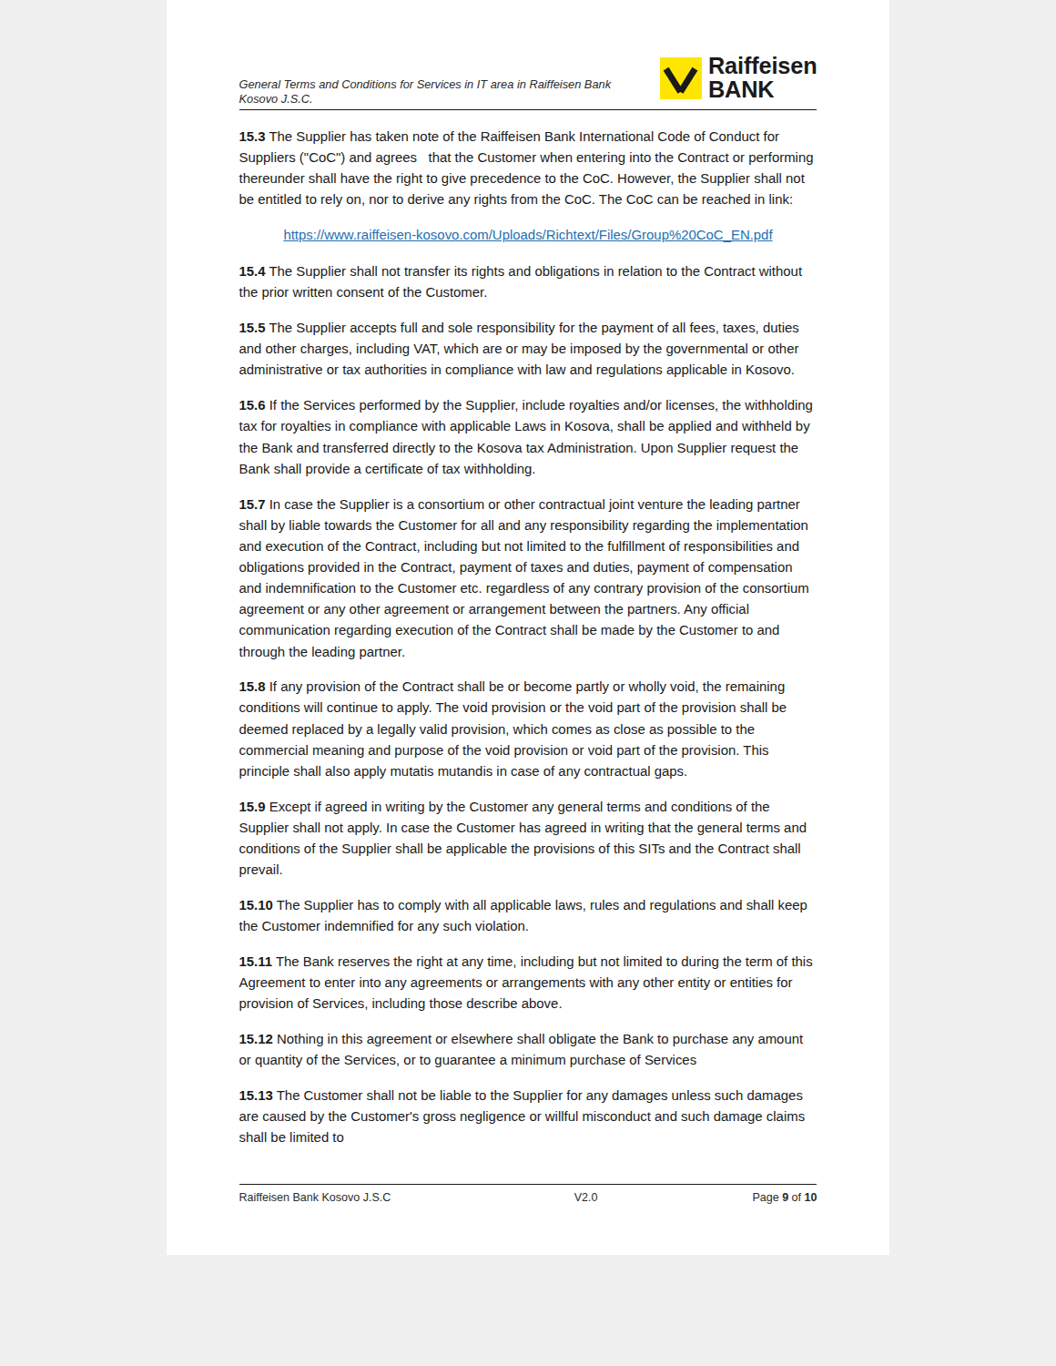General Terms and Conditions for Services in IT area in Raiffeisen Bank Kosovo J.S.C.
Raiffeisen BANK
15.3 The Supplier has taken note of the Raiffeisen Bank International Code of Conduct for Suppliers ("CoC") and agrees that the Customer when entering into the Contract or performing thereunder shall have the right to give precedence to the CoC. However, the Supplier shall not be entitled to rely on, nor to derive any rights from the CoC. The CoC can be reached in link:
https://www.raiffeisen-kosovo.com/Uploads/Richtext/Files/Group%20CoC_EN.pdf
15.4 The Supplier shall not transfer its rights and obligations in relation to the Contract without the prior written consent of the Customer.
15.5 The Supplier accepts full and sole responsibility for the payment of all fees, taxes, duties and other charges, including VAT, which are or may be imposed by the governmental or other administrative or tax authorities in compliance with law and regulations applicable in Kosovo.
15.6 If the Services performed by the Supplier, include royalties and/or licenses, the withholding tax for royalties in compliance with applicable Laws in Kosova, shall be applied and withheld by the Bank and transferred directly to the Kosova tax Administration. Upon Supplier request the Bank shall provide a certificate of tax withholding.
15.7 In case the Supplier is a consortium or other contractual joint venture the leading partner shall by liable towards the Customer for all and any responsibility regarding the implementation and execution of the Contract, including but not limited to the fulfillment of responsibilities and obligations provided in the Contract, payment of taxes and duties, payment of compensation and indemnification to the Customer etc. regardless of any contrary provision of the consortium agreement or any other agreement or arrangement between the partners. Any official communication regarding execution of the Contract shall be made by the Customer to and through the leading partner.
15.8 If any provision of the Contract shall be or become partly or wholly void, the remaining conditions will continue to apply. The void provision or the void part of the provision shall be deemed replaced by a legally valid provision, which comes as close as possible to the commercial meaning and purpose of the void provision or void part of the provision. This principle shall also apply mutatis mutandis in case of any contractual gaps.
15.9 Except if agreed in writing by the Customer any general terms and conditions of the Supplier shall not apply. In case the Customer has agreed in writing that the general terms and conditions of the Supplier shall be applicable the provisions of this SITs and the Contract shall prevail.
15.10 The Supplier has to comply with all applicable laws, rules and regulations and shall keep the Customer indemnified for any such violation.
15.11 The Bank reserves the right at any time, including but not limited to during the term of this Agreement to enter into any agreements or arrangements with any other entity or entities for provision of Services, including those describe above.
15.12 Nothing in this agreement or elsewhere shall obligate the Bank to purchase any amount or quantity of the Services, or to guarantee a minimum purchase of Services
15.13 The Customer shall not be liable to the Supplier for any damages unless such damages are caused by the Customer's gross negligence or willful misconduct and such damage claims shall be limited to
Raiffeisen Bank Kosovo J.S.C
V2.0
Page 9 of 10